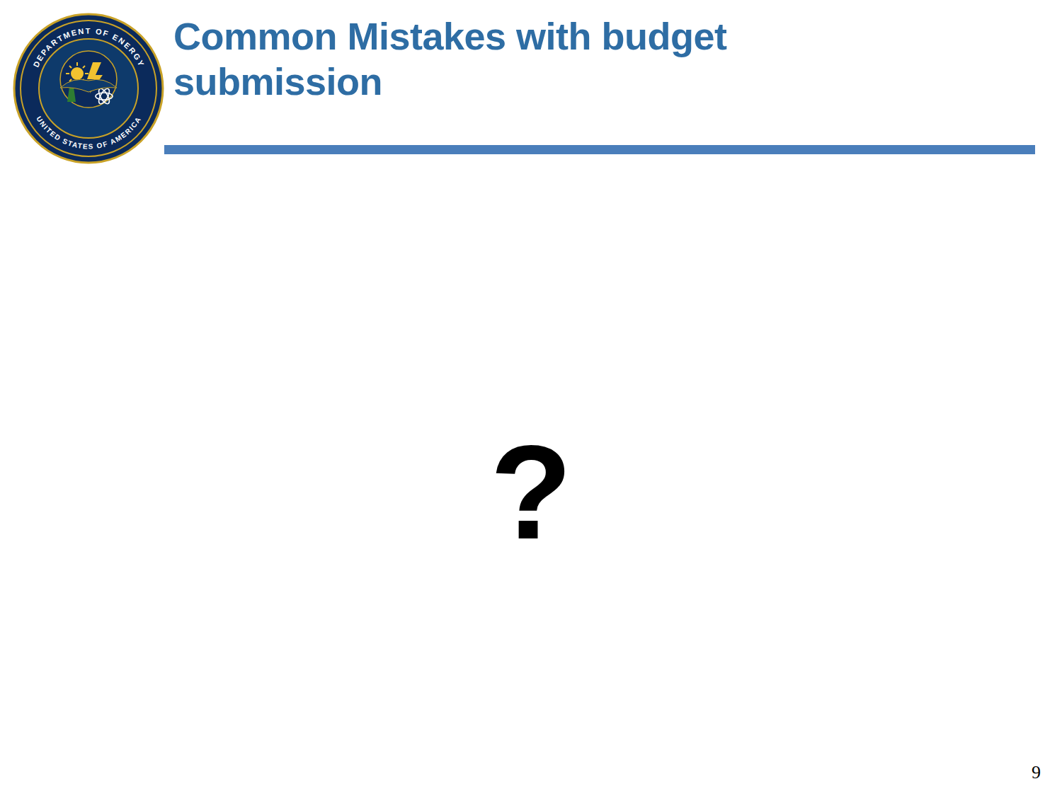DEPARTMENT OF ENERGY UNITED STATES OF AMERICA
Common Mistakes with budget submission
?
9